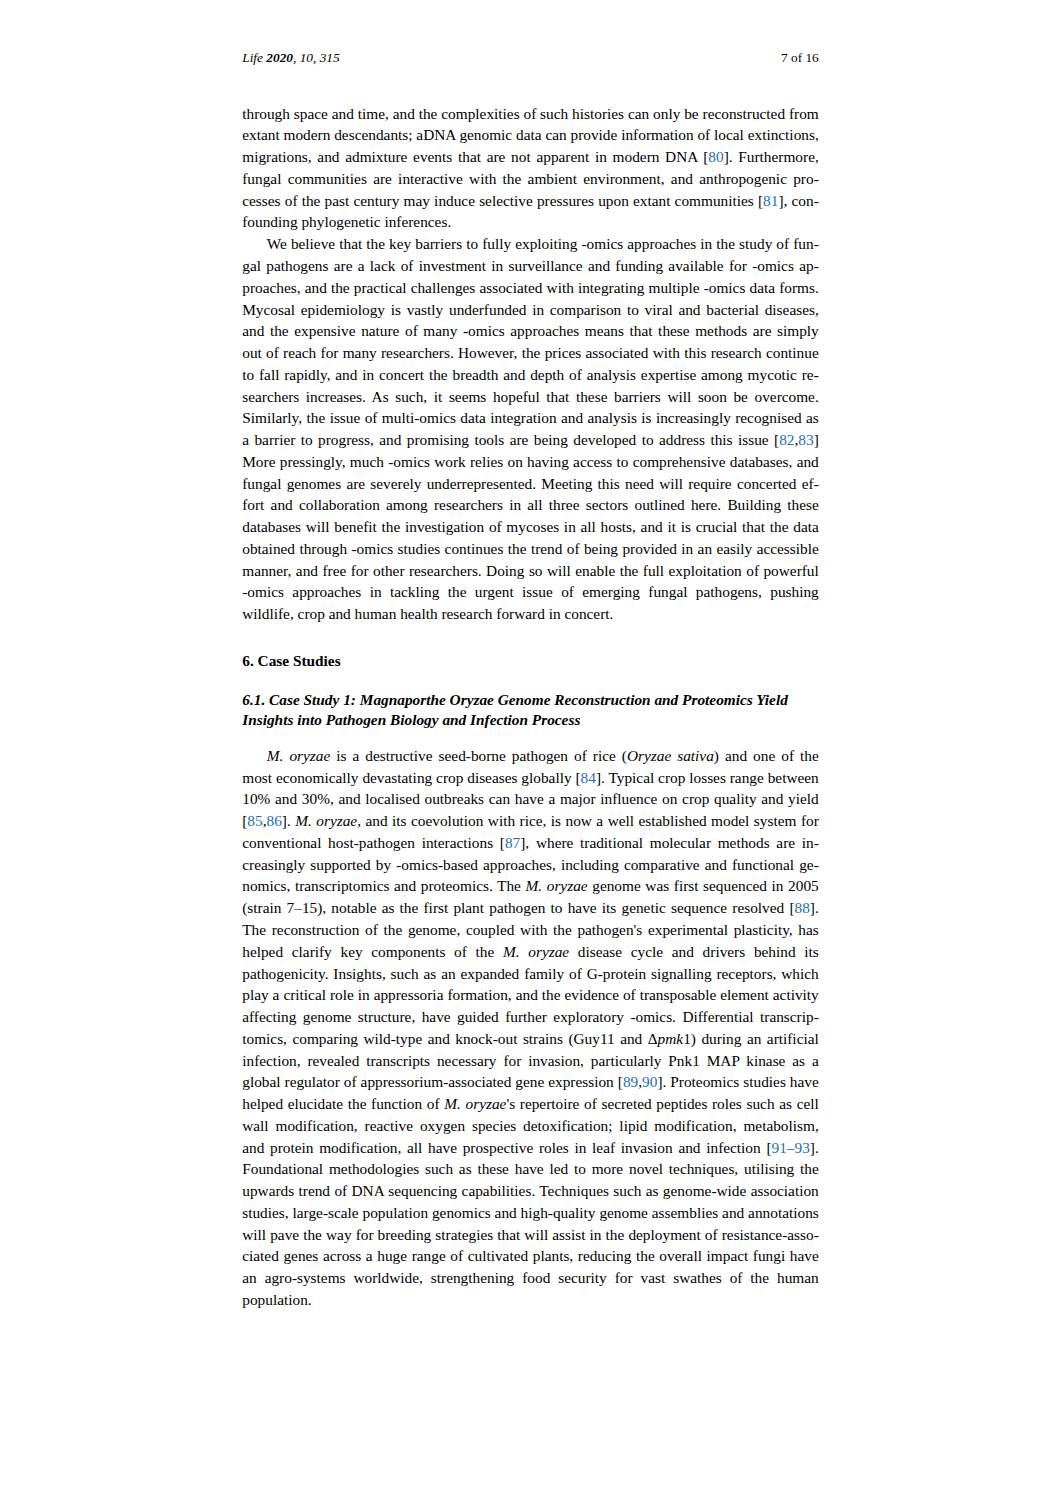Life 2020, 10, 315 7 of 16
through space and time, and the complexities of such histories can only be reconstructed from extant modern descendants; aDNA genomic data can provide information of local extinctions, migrations, and admixture events that are not apparent in modern DNA [80]. Furthermore, fungal communities are interactive with the ambient environment, and anthropogenic processes of the past century may induce selective pressures upon extant communities [81], confounding phylogenetic inferences.
We believe that the key barriers to fully exploiting -omics approaches in the study of fungal pathogens are a lack of investment in surveillance and funding available for -omics approaches, and the practical challenges associated with integrating multiple -omics data forms. Mycosal epidemiology is vastly underfunded in comparison to viral and bacterial diseases, and the expensive nature of many -omics approaches means that these methods are simply out of reach for many researchers. However, the prices associated with this research continue to fall rapidly, and in concert the breadth and depth of analysis expertise among mycotic researchers increases. As such, it seems hopeful that these barriers will soon be overcome. Similarly, the issue of multi-omics data integration and analysis is increasingly recognised as a barrier to progress, and promising tools are being developed to address this issue [82,83] More pressingly, much -omics work relies on having access to comprehensive databases, and fungal genomes are severely underrepresented. Meeting this need will require concerted effort and collaboration among researchers in all three sectors outlined here. Building these databases will benefit the investigation of mycoses in all hosts, and it is crucial that the data obtained through -omics studies continues the trend of being provided in an easily accessible manner, and free for other researchers. Doing so will enable the full exploitation of powerful -omics approaches in tackling the urgent issue of emerging fungal pathogens, pushing wildlife, crop and human health research forward in concert.
6. Case Studies
6.1. Case Study 1: Magnaporthe Oryzae Genome Reconstruction and Proteomics Yield Insights into Pathogen Biology and Infection Process
M. oryzae is a destructive seed-borne pathogen of rice (Oryzae sativa) and one of the most economically devastating crop diseases globally [84]. Typical crop losses range between 10% and 30%, and localised outbreaks can have a major influence on crop quality and yield [85,86]. M. oryzae, and its coevolution with rice, is now a well established model system for conventional host-pathogen interactions [87], where traditional molecular methods are increasingly supported by -omics-based approaches, including comparative and functional genomics, transcriptomics and proteomics. The M. oryzae genome was first sequenced in 2005 (strain 7–15), notable as the first plant pathogen to have its genetic sequence resolved [88]. The reconstruction of the genome, coupled with the pathogen's experimental plasticity, has helped clarify key components of the M. oryzae disease cycle and drivers behind its pathogenicity. Insights, such as an expanded family of G-protein signalling receptors, which play a critical role in appressoria formation, and the evidence of transposable element activity affecting genome structure, have guided further exploratory -omics. Differential transcriptomics, comparing wild-type and knock-out strains (Guy11 and Δpmk1) during an artificial infection, revealed transcripts necessary for invasion, particularly Pnk1 MAP kinase as a global regulator of appressorium-associated gene expression [89,90]. Proteomics studies have helped elucidate the function of M. oryzae's repertoire of secreted peptides roles such as cell wall modification, reactive oxygen species detoxification; lipid modification, metabolism, and protein modification, all have prospective roles in leaf invasion and infection [91–93]. Foundational methodologies such as these have led to more novel techniques, utilising the upwards trend of DNA sequencing capabilities. Techniques such as genome-wide association studies, large-scale population genomics and high-quality genome assemblies and annotations will pave the way for breeding strategies that will assist in the deployment of resistance-associated genes across a huge range of cultivated plants, reducing the overall impact fungi have an agro-systems worldwide, strengthening food security for vast swathes of the human population.